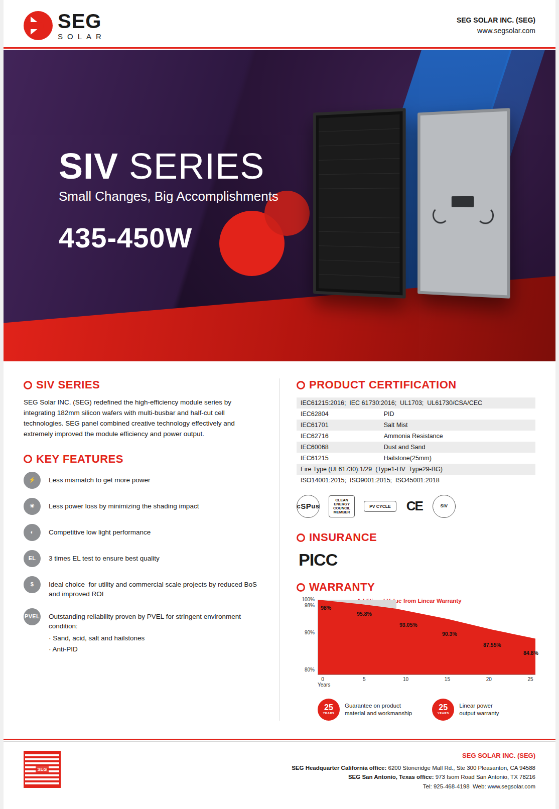SEG SOLAR
SEG SOLAR INC. (SEG)
www.segsolar.com
SIV SERIES
Small Changes, Big Accomplishments
435-450W
SIV SERIES
SEG Solar INC. (SEG) redefined the high-efficiency module series by integrating 182mm silicon wafers with multi-busbar and half-cut cell technologies. SEG panel combined creative technology effectively and extremely improved the module efficiency and power output.
KEY FEATURES
⚡ Less mismatch to get more power
☀ Less power loss by minimizing the shading impact
◐ Competitive low light performance
EL 3 times EL test to ensure best quality
$ Ideal choice for utility and commercial scale projects by reduced BoS and improved ROI
PVEL Outstanding reliability proven by PVEL for stringent environment condition:
Sand, acid, salt and hailstones
Anti-PID
PRODUCT CERTIFICATION
| IEC61215:2016; IEC 61730:2016; UL1703; UL61730/CSA/CEC |
| IEC62804 | PID |
| IEC61701 | Salt Mist |
| IEC62716 | Ammonia Resistance |
| IEC60068 | Dust and Sand |
| IEC61215 | Hailstone(25mm) |
| Fire Type (UL61730):1/29 (Type1-HV Type29-BG) |
| ISO14001:2015; ISO9001:2015; ISO45001:2018 |
cSPus
CLEAN
ENERGY
COUNCIL
MEMBER
PV CYCLE
CE
SIV
INSURANCE
PICC
WARRANTY
Additional Value from Linear Warranty
100% 98% 90% 80%
0510152025
Years
98% 95.8% 93.05% 90.3% 87.55% 84.8%
25 YEARS
Guarantee on product
material and workmanship
25 YEARS
Linear power
output warranty
SEG SOLAR INC. (SEG)
SEG Headquarter California office: 6200 Stoneridge Mall Rd., Ste 300 Pleasanton, CA 94588
SEG San Antonio, Texas office: 973 Isom Road San Antonio, TX 78216
Tel: 925-468-4198 Web: www.segsolar.com